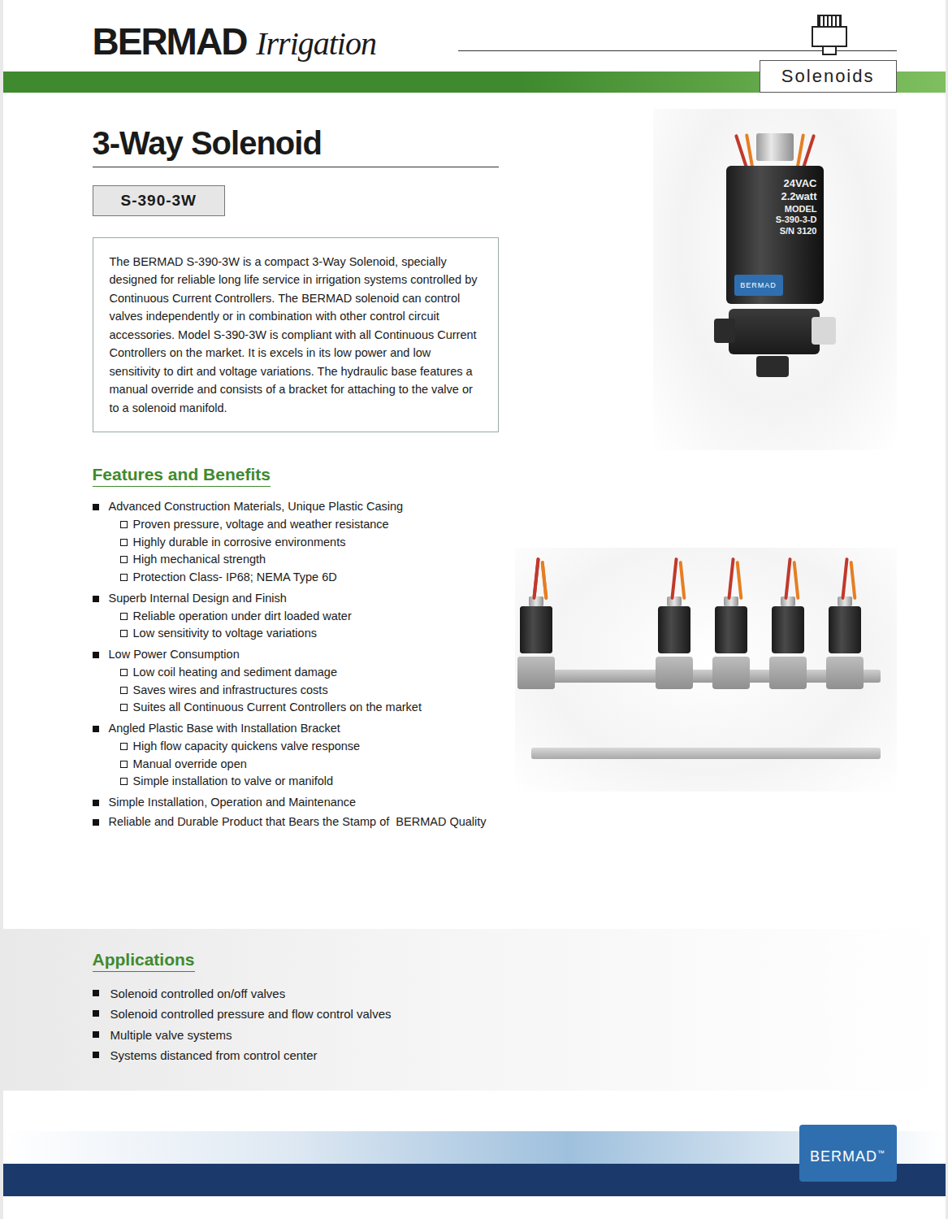BERMAD Irrigation
Solenoids
3-Way Solenoid
S-390-3W
The BERMAD S-390-3W is a compact 3-Way Solenoid, specially designed for reliable long life service in irrigation systems controlled by Continuous Current Controllers. The BERMAD solenoid can control valves independently or in combination with other control circuit accessories. Model S-390-3W is compliant with all Continuous Current Controllers on the market. It is excels in its low power and low sensitivity to dirt and voltage variations. The hydraulic base features a manual override and consists of a bracket for attaching to the valve or to a solenoid manifold.
Features and Benefits
Advanced Construction Materials, Unique Plastic Casing
Proven pressure, voltage and weather resistance
Highly durable in corrosive environments
High mechanical strength
Protection Class- IP68; NEMA Type 6D
Superb Internal Design and Finish
Reliable operation under dirt loaded water
Low sensitivity to voltage variations
Low Power Consumption
Low coil heating and sediment damage
Saves wires and infrastructures costs
Suites all Continuous Current Controllers on the market
Angled Plastic Base with Installation Bracket
High flow capacity quickens valve response
Manual override open
Simple installation to valve or manifold
Simple Installation, Operation and Maintenance
Reliable and Durable Product that Bears the Stamp of BERMAD Quality
24VAC
2.2watt
MODEL
S-390-3-D
S/N 3120
BERMAD
Applications
Solenoid controlled on/off valves
Solenoid controlled pressure and flow control valves
Multiple valve systems
Systems distanced from control center
BERMAD™